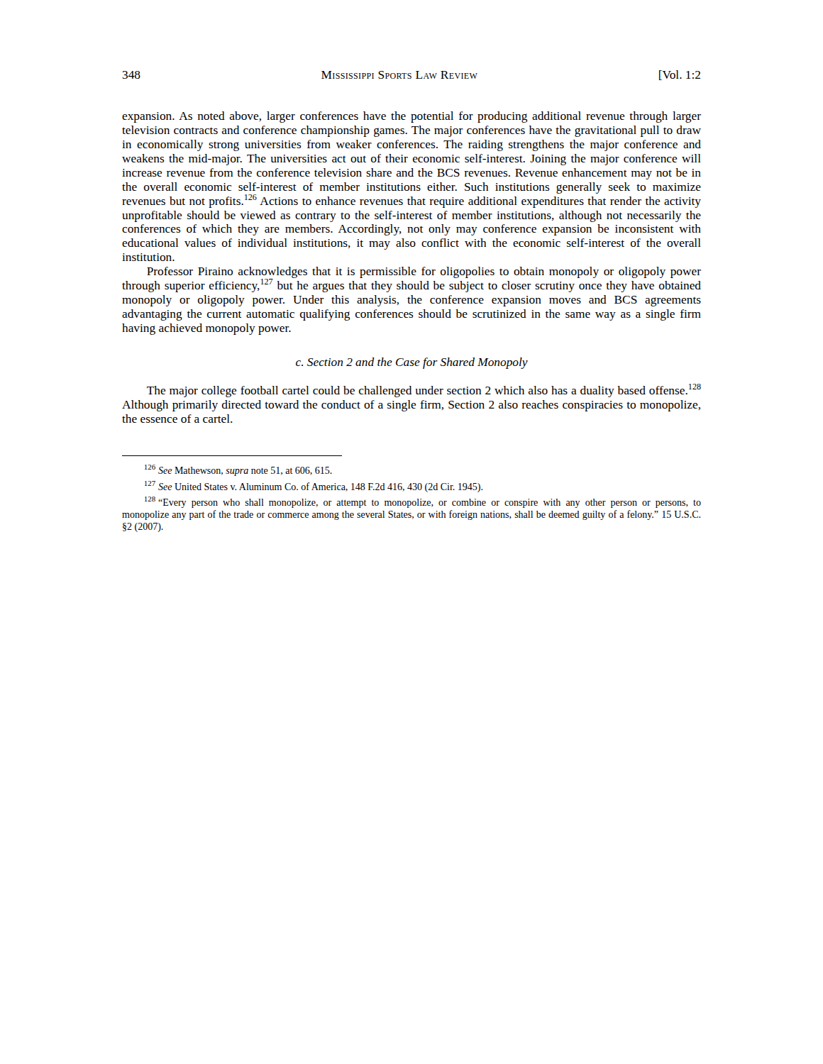348 Mississippi Sports Law Review [Vol. 1:2
expansion. As noted above, larger conferences have the potential for producing additional revenue through larger television contracts and conference championship games. The major conferences have the gravitational pull to draw in economically strong universities from weaker conferences. The raiding strengthens the major conference and weakens the mid-major. The universities act out of their economic self-interest. Joining the major conference will increase revenue from the conference television share and the BCS revenues. Revenue enhancement may not be in the overall economic self-interest of member institutions either. Such institutions generally seek to maximize revenues but not profits.126 Actions to enhance revenues that require additional expenditures that render the activity unprofitable should be viewed as contrary to the self-interest of member institutions, although not necessarily the conferences of which they are members. Accordingly, not only may conference expansion be inconsistent with educational values of individual institutions, it may also conflict with the economic self-interest of the overall institution.
Professor Piraino acknowledges that it is permissible for oligopolies to obtain monopoly or oligopoly power through superior efficiency,127 but he argues that they should be subject to closer scrutiny once they have obtained monopoly or oligopoly power. Under this analysis, the conference expansion moves and BCS agreements advantaging the current automatic qualifying conferences should be scrutinized in the same way as a single firm having achieved monopoly power.
c. Section 2 and the Case for Shared Monopoly
The major college football cartel could be challenged under section 2 which also has a duality based offense.128 Although primarily directed toward the conduct of a single firm, Section 2 also reaches conspiracies to monopolize, the essence of a cartel.
126 See Mathewson, supra note 51, at 606, 615.
127 See United States v. Aluminum Co. of America, 148 F.2d 416, 430 (2d Cir. 1945).
128“Every person who shall monopolize, or attempt to monopolize, or combine or conspire with any other person or persons, to monopolize any part of the trade or commerce among the several States, or with foreign nations, shall be deemed guilty of a felony.” 15 U.S.C. §2 (2007).